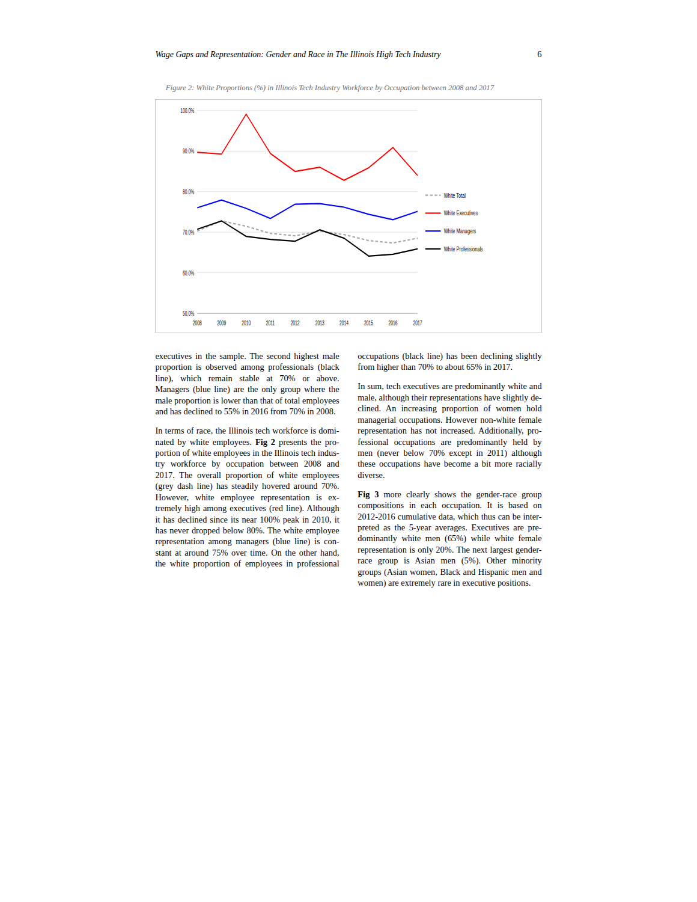Wage Gaps and Representation: Gender and Race in The Illinois High Tech Industry 6
Figure 2: White Proportions (%) in Illinois Tech Industry Workforce by Occupation between 2008 and 2017
100.0% 90.0% 80.0% 70.0% 60.0% 50.0% 2008 2009 2010 2011 2012 2013 2014 2015 2016 2017 White Total White Executives White Managers White Professionals
executives in the sample. The second highest male proportion is observed among professionals (black line), which remain stable at 70% or above. Managers (blue line) are the only group where the male proportion is lower than that of total employees and has declined to 55% in 2016 from 70% in 2008.
In terms of race, the Illinois tech workforce is dominated by white employees. Fig 2 presents the proportion of white employees in the Illinois tech industry workforce by occupation between 2008 and 2017. The overall proportion of white employees (grey dash line) has steadily hovered around 70%. However, white employee representation is extremely high among executives (red line). Although it has declined since its near 100% peak in 2010, it has never dropped below 80%. The white employee representation among managers (blue line) is constant at around 75% over time. On the other hand, the white proportion of employees in professional occupations (black line) has been declining slightly from higher than 70% to about 65% in 2017.
In sum, tech executives are predominantly white and male, although their representations have slightly declined. An increasing proportion of women hold managerial occupations. However non-white female representation has not increased. Additionally, professional occupations are predominantly held by men (never below 70% except in 2011) although these occupations have become a bit more racially diverse.
Fig 3 more clearly shows the gender-race group compositions in each occupation. It is based on 2012-2016 cumulative data, which thus can be interpreted as the 5-year averages. Executives are predominantly white men (65%) while white female representation is only 20%. The next largest gender-race group is Asian men (5%). Other minority groups (Asian women, Black and Hispanic men and women) are extremely rare in executive positions.